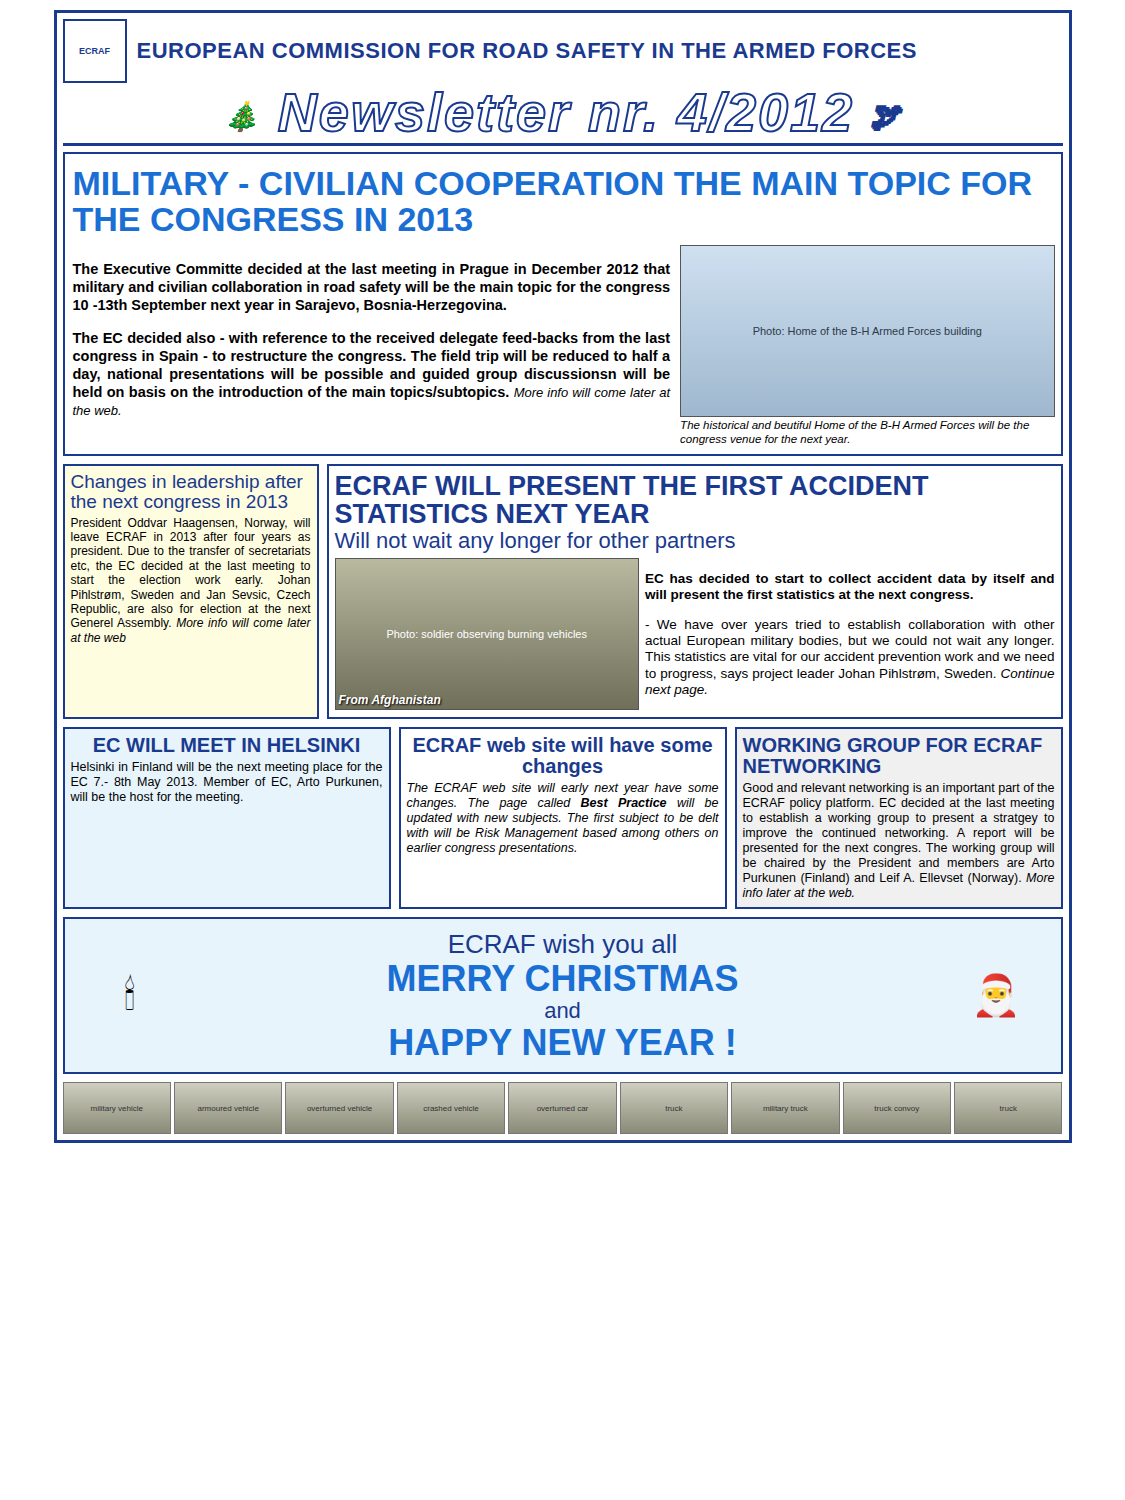ECRAF
EUROPEAN COMMISSION FOR ROAD SAFETY IN THE ARMED FORCES
🎄 Newsletter nr. 4/2012 🕊
MILITARY - CIVILIAN COOPERATION THE MAIN TOPIC FOR THE CONGRESS IN 2013
The Executive Committe decided at the last meeting in Prague in December 2012 that military and civilian collaboration in road safety will be the main topic for the congress 10 -13th September next year in Sarajevo, Bosnia-Herzegovina.
The EC decided also - with reference to the received delegate feed-backs from the last congress in Spain - to restructure the congress. The field trip will be reduced to half a day, national presentations will be possible and guided group discussionsn will be held on basis on the introduction of the main topics/subtopics. More info will come later at the web.
Photo: Home of the B-H Armed Forces building
The historical and beutiful Home of the B-H Armed Forces will be the congress venue for the next year.
Changes in leadership after the next congress in 2013
President Oddvar Haagensen, Norway, will leave ECRAF in 2013 after four years as president. Due to the transfer of secretariats etc, the EC decided at the last meeting to start the election work early. Johan Pihlstrøm, Sweden and Jan Sevsic, Czech Republic, are also for election at the next Generel Assembly. More info will come later at the web
ECRAF WILL PRESENT THE FIRST ACCIDENT STATISTICS NEXT YEAR
Will not wait any longer for other partners
Photo: soldier observing burning vehicles
From Afghanistan
EC has decided to start to collect accident data by itself and will present the first statistics at the next congress.
- We have over years tried to establish collaboration with other actual European military bodies, but we could not wait any longer. This statistics are vital for our accident prevention work and we need to progress, says project leader Johan Pihlstrøm, Sweden. Continue next page.
EC WILL MEET IN HELSINKI
Helsinki in Finland will be the next meeting place for the EC 7.- 8th May 2013. Member of EC, Arto Purkunen, will be the host for the meeting.
ECRAF web site will have some changes
The ECRAF web site will early next year have some changes. The page called Best Practice will be updated with new subjects. The first subject to be delt with will be Risk Management based among others on earlier congress presentations.
WORKING GROUP FOR ECRAF NETWORKING
Good and relevant networking is an important part of the ECRAF policy platform. EC decided at the last meeting to establish a working group to present a stratgey to improve the continued networking. A report will be presented for the next congres. The working group will be chaired by the President and members are Arto Purkunen (Finland) and Leif A. Ellevset (Norway). More info later at the web.
🕯
ECRAF wish you all
MERRY CHRISTMAS
and
HAPPY NEW YEAR !
🎅
military vehicle
armoured vehicle
overturned vehicle
crashed vehicle
overturned car
truck
military truck
truck convoy
truck